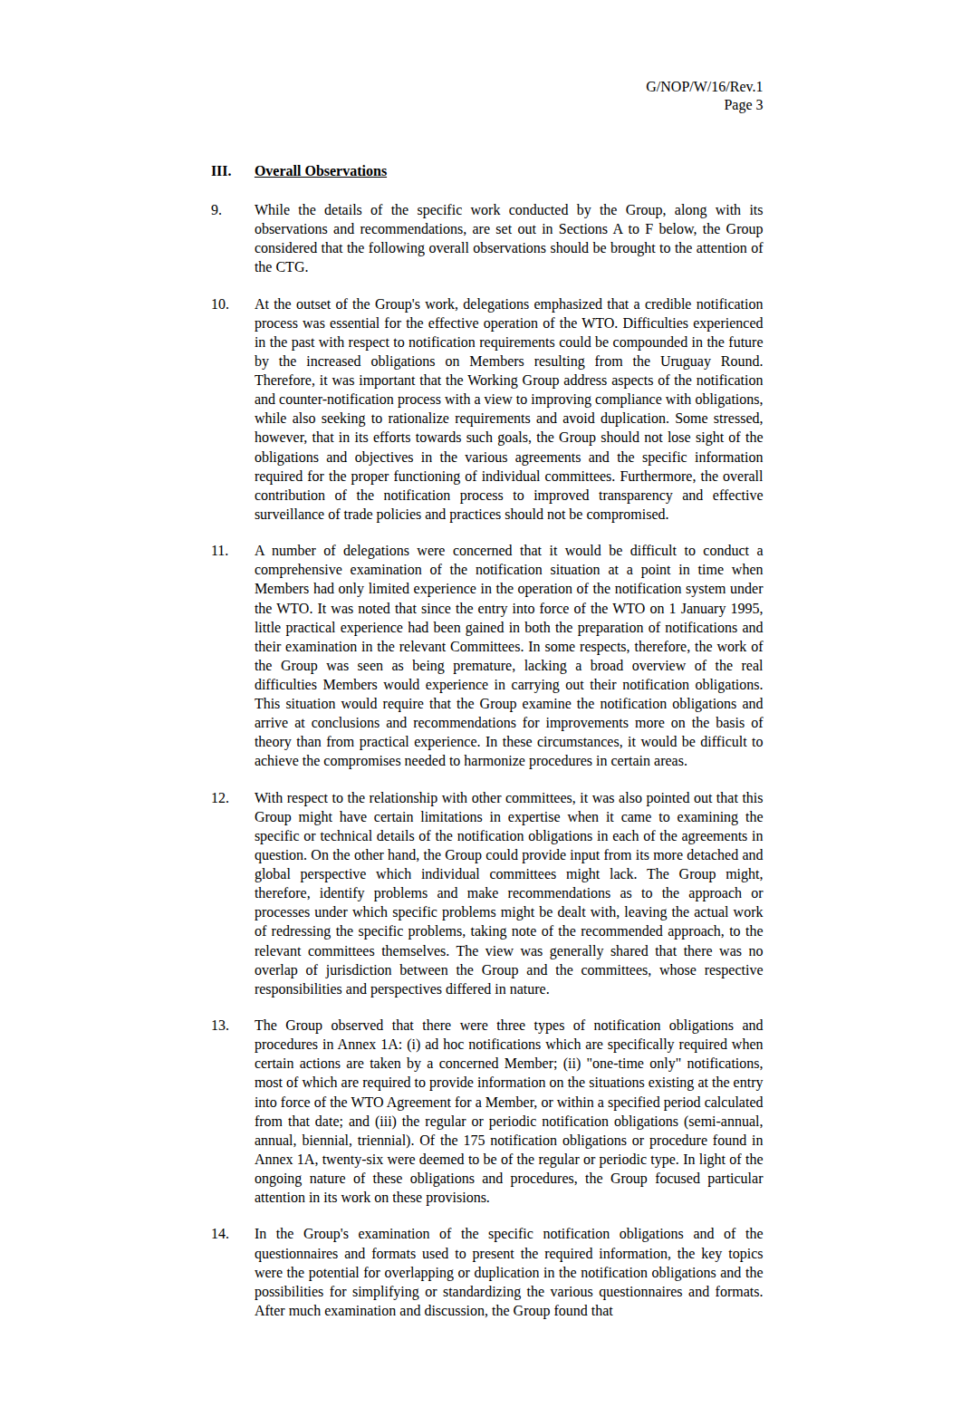G/NOP/W/16/Rev.1
Page 3
III. Overall Observations
9. While the details of the specific work conducted by the Group, along with its observations and recommendations, are set out in Sections A to F below, the Group considered that the following overall observations should be brought to the attention of the CTG.
10. At the outset of the Group's work, delegations emphasized that a credible notification process was essential for the effective operation of the WTO. Difficulties experienced in the past with respect to notification requirements could be compounded in the future by the increased obligations on Members resulting from the Uruguay Round. Therefore, it was important that the Working Group address aspects of the notification and counter-notification process with a view to improving compliance with obligations, while also seeking to rationalize requirements and avoid duplication. Some stressed, however, that in its efforts towards such goals, the Group should not lose sight of the obligations and objectives in the various agreements and the specific information required for the proper functioning of individual committees. Furthermore, the overall contribution of the notification process to improved transparency and effective surveillance of trade policies and practices should not be compromised.
11. A number of delegations were concerned that it would be difficult to conduct a comprehensive examination of the notification situation at a point in time when Members had only limited experience in the operation of the notification system under the WTO. It was noted that since the entry into force of the WTO on 1 January 1995, little practical experience had been gained in both the preparation of notifications and their examination in the relevant Committees. In some respects, therefore, the work of the Group was seen as being premature, lacking a broad overview of the real difficulties Members would experience in carrying out their notification obligations. This situation would require that the Group examine the notification obligations and arrive at conclusions and recommendations for improvements more on the basis of theory than from practical experience. In these circumstances, it would be difficult to achieve the compromises needed to harmonize procedures in certain areas.
12. With respect to the relationship with other committees, it was also pointed out that this Group might have certain limitations in expertise when it came to examining the specific or technical details of the notification obligations in each of the agreements in question. On the other hand, the Group could provide input from its more detached and global perspective which individual committees might lack. The Group might, therefore, identify problems and make recommendations as to the approach or processes under which specific problems might be dealt with, leaving the actual work of redressing the specific problems, taking note of the recommended approach, to the relevant committees themselves. The view was generally shared that there was no overlap of jurisdiction between the Group and the committees, whose respective responsibilities and perspectives differed in nature.
13. The Group observed that there were three types of notification obligations and procedures in Annex 1A: (i) ad hoc notifications which are specifically required when certain actions are taken by a concerned Member; (ii) "one-time only" notifications, most of which are required to provide information on the situations existing at the entry into force of the WTO Agreement for a Member, or within a specified period calculated from that date; and (iii) the regular or periodic notification obligations (semi-annual, annual, biennial, triennial). Of the 175 notification obligations or procedure found in Annex 1A, twenty-six were deemed to be of the regular or periodic type. In light of the ongoing nature of these obligations and procedures, the Group focused particular attention in its work on these provisions.
14. In the Group's examination of the specific notification obligations and of the questionnaires and formats used to present the required information, the key topics were the potential for overlapping or duplication in the notification obligations and the possibilities for simplifying or standardizing the various questionnaires and formats. After much examination and discussion, the Group found that